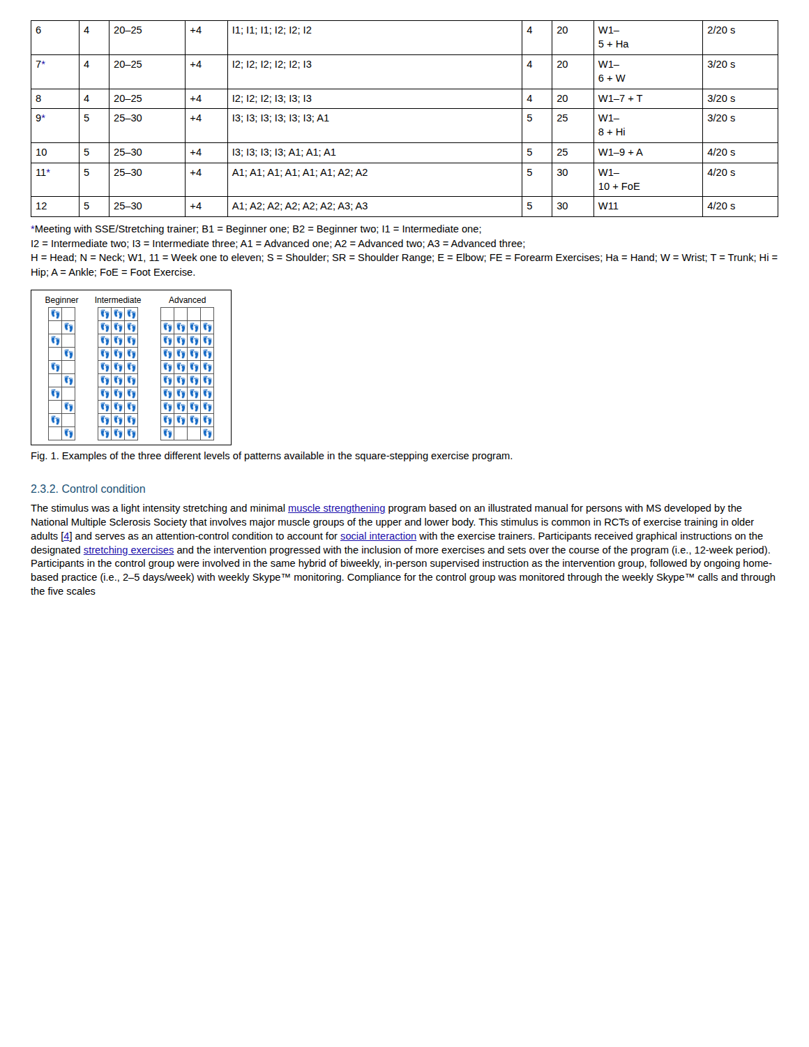| 6 | 4 | 20–25 | +4 | I1; I1; I1; I2; I2; I2 | 4 | 20 | W1– 5 + Ha | 2/20 s |
| 7 * | 4 | 20–25 | +4 | I2; I2; I2; I2; I2; I3 | 4 | 20 | W1– 6 + W | 3/20 s |
| 8 | 4 | 20–25 | +4 | I2; I2; I2; I3; I3; I3 | 4 | 20 | W1–7 + T | 3/20 s |
| 9 * | 5 | 25–30 | +4 | I3; I3; I3; I3; I3; I3; A1 | 5 | 25 | W1– 8 + Hi | 3/20 s |
| 10 | 5 | 25–30 | +4 | I3; I3; I3; I3; A1; A1; A1 | 5 | 25 | W1–9 + A | 4/20 s |
| 11 * | 5 | 25–30 | +4 | A1; A1; A1; A1; A1; A1; A2; A2 | 5 | 30 | W1– 10 + FoE | 4/20 s |
| 12 | 5 | 25–30 | +4 | A1; A2; A2; A2; A2; A2; A3; A3 | 5 | 30 | W11 | 4/20 s |
*Meeting with SSE/Stretching trainer; B1 = Beginner one; B2 = Beginner two; I1 = Intermediate one;
I2 = Intermediate two; I3 = Intermediate three; A1 = Advanced one; A2 = Advanced two; A3 = Advanced three;
H = Head; N = Neck; W1, 11 = Week one to eleven; S = Shoulder; SR = Shoulder Range; E = Elbow; FE = Forearm Exercises; Ha = Hand; W = Wrist; T = Trunk; Hi = Hip; A = Ankle; FoE = Foot Exercise.
Beginner
| 👣 | |
| | 👣 |
| 👣 | |
| | 👣 |
| 👣 | |
| | 👣 |
| 👣 | |
| | 👣 |
| 👣 | |
| | 👣 |
Intermediate
| 👣 | 👣 | 👣 |
| 👣 | 👣 | 👣 |
| 👣 | 👣 | 👣 |
| 👣 | 👣 | 👣 |
| 👣 | 👣 | 👣 |
| 👣 | 👣 | 👣 |
| 👣 | 👣 | 👣 |
| 👣 | 👣 | 👣 |
| 👣 | 👣 | 👣 |
| 👣 | 👣 | 👣 |
Advanced
| 👣 | 👣 | 👣 | 👣 |
| 👣 | 👣 | 👣 | 👣 |
| 👣 | 👣 | 👣 | 👣 |
| 👣 | 👣 | 👣 | 👣 |
| 👣 | 👣 | 👣 | 👣 |
| 👣 | 👣 | 👣 | 👣 |
| 👣 | 👣 | 👣 | 👣 |
| 👣 | 👣 | 👣 | 👣 |
| 👣 | | | 👣 |
Fig. 1. Examples of the three different levels of patterns available in the square-stepping exercise program.
2.3.2. Control condition
The stimulus was a light intensity stretching and minimal muscle strengthening program based on an illustrated manual for persons with MS developed by the National Multiple Sclerosis Society that involves major muscle groups of the upper and lower body. This stimulus is common in RCTs of exercise training in older adults [4] and serves as an attention-control condition to account for social interaction with the exercise trainers. Participants received graphical instructions on the designated stretching exercises and the intervention progressed with the inclusion of more exercises and sets over the course of the program (i.e., 12-week period). Participants in the control group were involved in the same hybrid of biweekly, in-person supervised instruction as the intervention group, followed by ongoing home-based practice (i.e., 2–5 days/week) with weekly Skype™ monitoring. Compliance for the control group was monitored through the weekly Skype™ calls and through the five scales